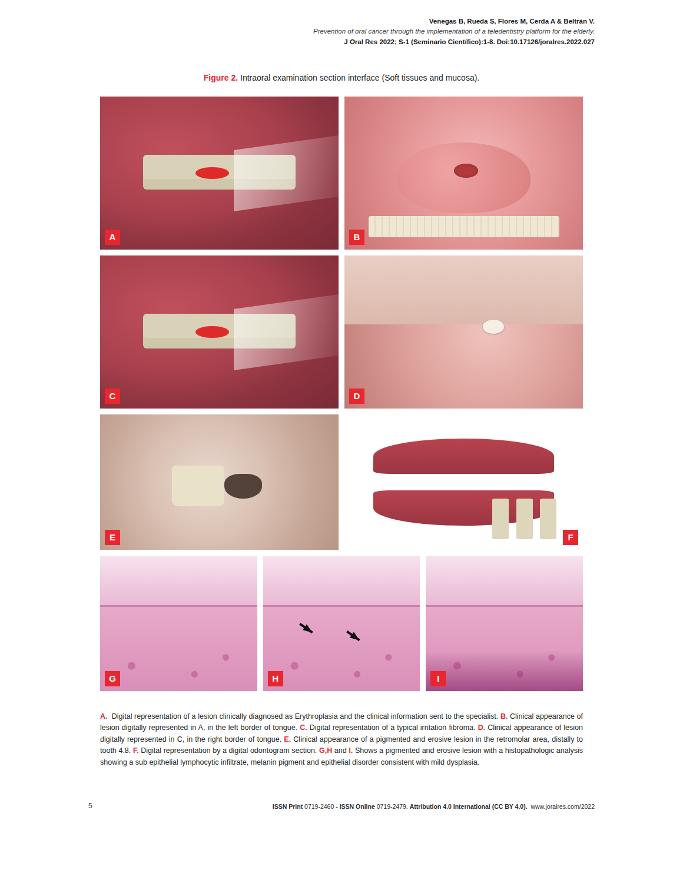Venegas B, Rueda S, Flores M, Cerda A & Beltrán V.
Prevention of oral cancer through the implementation of a teledentistry platform for the elderly.
J Oral Res 2022; S-1 (Seminario Científico):1-8. Doi:10.17126/joralres.2022.027
Figure 2. Intraoral examination section interface (Soft tissues and mucosa).
A
B
C
D
E
F
G
H
I
A. Digital representation of a lesion clinically diagnosed as Erythroplasia and the clinical information sent to the specialist. B. Clinical appearance of lesion digitally represented in A, in the left border of tongue. C. Digital representation of a typical irritation fibroma. D. Clinical appearance of lesion digitally represented in C, in the right border of tongue. E. Clinical appearance of a pigmented and erosive lesion in the retromolar area, distally to tooth 4.8. F. Digital representation by a digital odontogram section. G,H and I. Shows a pigmented and erosive lesion with a histopathologic analysis showing a sub epithelial lymphocytic infiltrate, melanin pigment and epithelial disorder consistent with mild dysplasia.
5
ISSN Print 0719-2460 - ISSN Online 0719-2479. Attribution 4.0 International (CC BY 4.0). www.joralres.com/2022